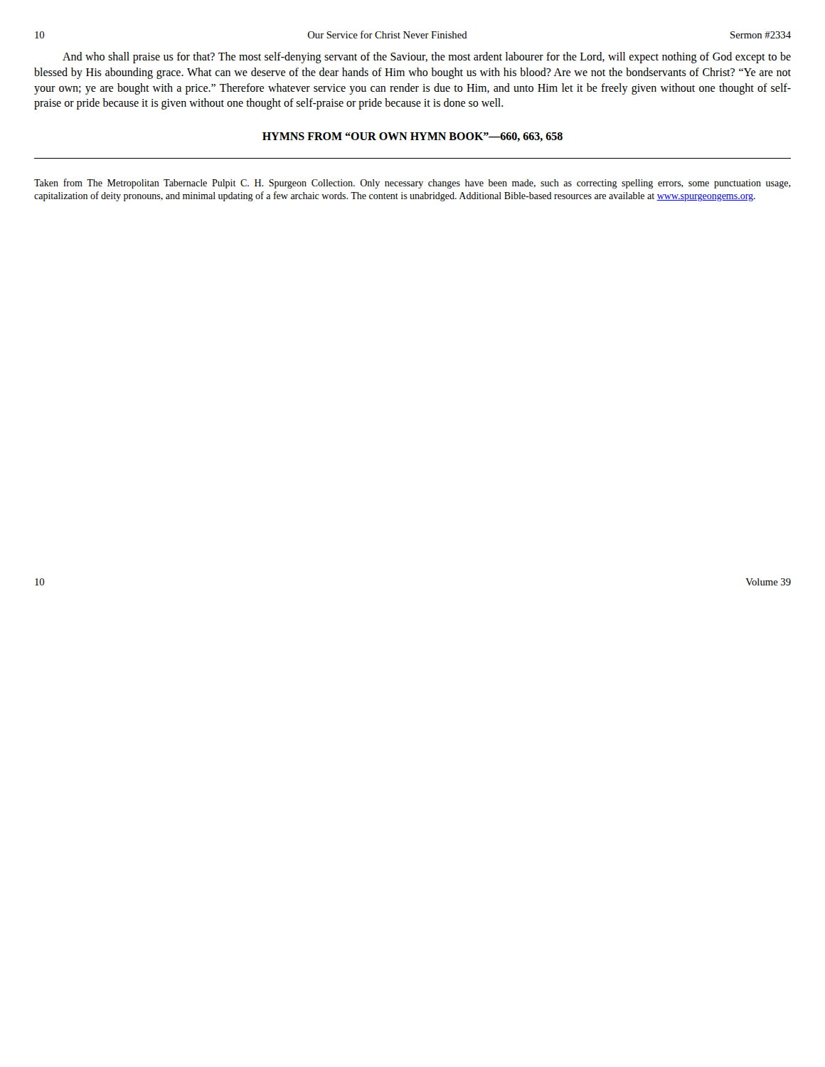10 Our Service for Christ Never Finished Sermon #2334
And who shall praise us for that? The most self-denying servant of the Saviour, the most ardent labourer for the Lord, will expect nothing of God except to be blessed by His abounding grace. What can we deserve of the dear hands of Him who bought us with his blood? Are we not the bondservants of Christ? “Ye are not your own; ye are bought with a price.” Therefore whatever service you can render is due to Him, and unto Him let it be freely given without one thought of self-praise or pride because it is given without one thought of self-praise or pride because it is done so well.
HYMNS FROM “OUR OWN HYMN BOOK”—660, 663, 658
Taken from The Metropolitan Tabernacle Pulpit C. H. Spurgeon Collection. Only necessary changes have been made, such as correcting spelling errors, some punctuation usage, capitalization of deity pronouns, and minimal updating of a few archaic words. The content is unabridged. Additional Bible-based resources are available at www.spurgeongems.org.
10 Volume 39